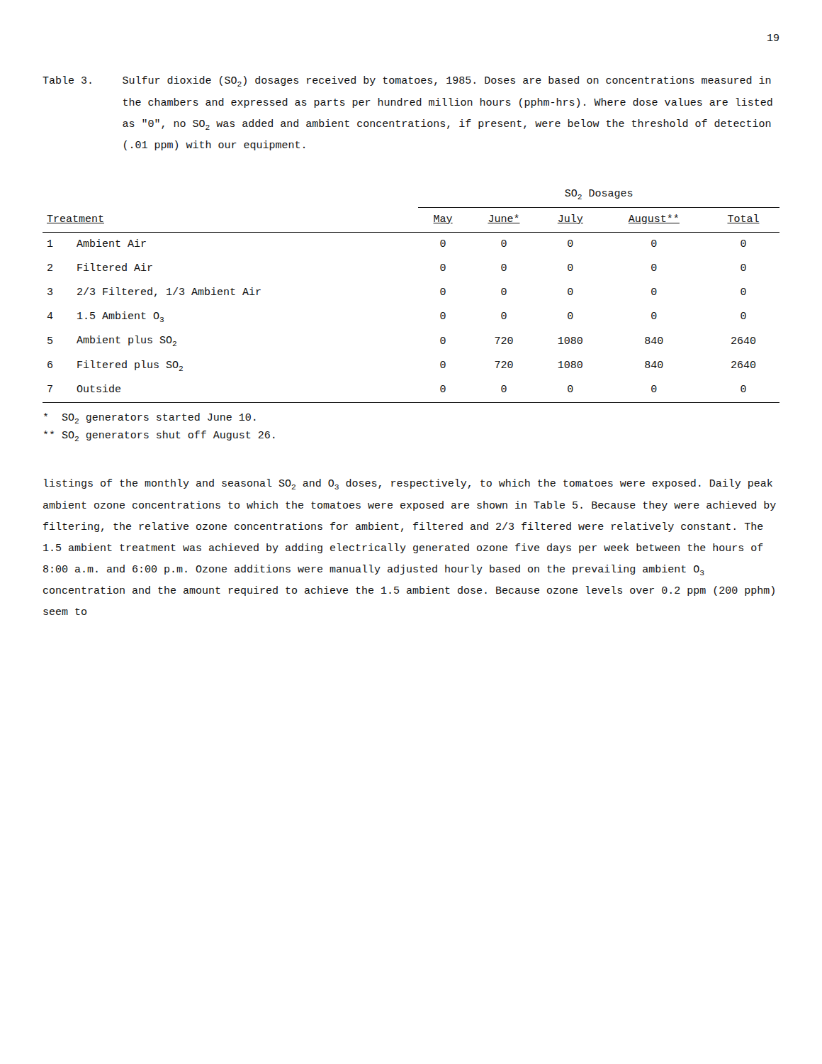19
Table 3.
Sulfur dioxide (SO2) dosages received by tomatoes, 1985. Doses are based on concentrations measured in the chambers and expressed as parts per hundred million hours (pphm-hrs). Where dose values are listed as "0", no SO2 was added and ambient concentrations, if present, were below the threshold of detection (.01 ppm) with our equipment.
| | | SO 2 Dosages |
| --- | --- | --- |
| Treatment | May | June* | July | August** | Total |
| 1 | Ambient Air | 0 | 0 | 0 | 0 | 0 |
| 2 | Filtered Air | 0 | 0 | 0 | 0 | 0 |
| 3 | 2/3 Filtered, 1/3 Ambient Air | 0 | 0 | 0 | 0 | 0 |
| 4 | 1.5 Ambient O 3 | 0 | 0 | 0 | 0 | 0 |
| 5 | Ambient plus SO 2 | 0 | 720 | 1080 | 840 | 2640 |
| 6 | Filtered plus SO 2 | 0 | 720 | 1080 | 840 | 2640 |
| 7 | Outside | 0 | 0 | 0 | 0 | 0 |
* SO2 generators started June 10.
** SO2 generators shut off August 26.
listings of the monthly and seasonal SO2 and O3 doses, respectively, to which the tomatoes were exposed. Daily peak ambient ozone concentrations to which the tomatoes were exposed are shown in Table 5. Because they were achieved by filtering, the relative ozone concentrations for ambient, filtered and 2/3 filtered were relatively constant. The 1.5 ambient treatment was achieved by adding electrically generated ozone five days per week between the hours of 8:00 a.m. and 6:00 p.m. Ozone additions were manually adjusted hourly based on the prevailing ambient O3 concentration and the amount required to achieve the 1.5 ambient dose. Because ozone levels over 0.2 ppm (200 pphm) seem to